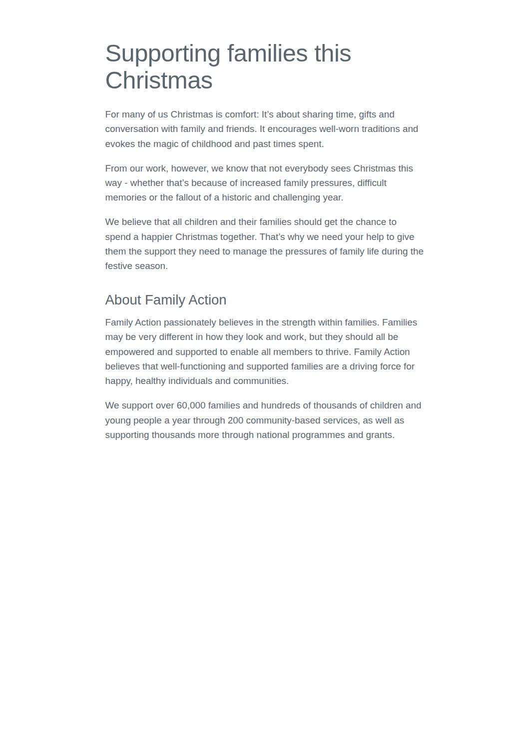Supporting families this Christmas
For many of us Christmas is comfort: It’s about sharing time, gifts and conversation with family and friends. It encourages well-worn traditions and evokes the magic of childhood and past times spent.
From our work, however, we know that not everybody sees Christmas this way - whether that’s because of increased family pressures, difficult memories or the fallout of a historic and challenging year.
We believe that all children and their families should get the chance to spend a happier Christmas together. That’s why we need your help to give them the support they need to manage the pressures of family life during the festive season.
About Family Action
Family Action passionately believes in the strength within families. Families may be very different in how they look and work, but they should all be empowered and supported to enable all members to thrive. Family Action believes that well-functioning and supported families are a driving force for happy, healthy individuals and communities.
We support over 60,000 families and hundreds of thousands of children and young people a year through 200 community-based services, as well as supporting thousands more through national programmes and grants.